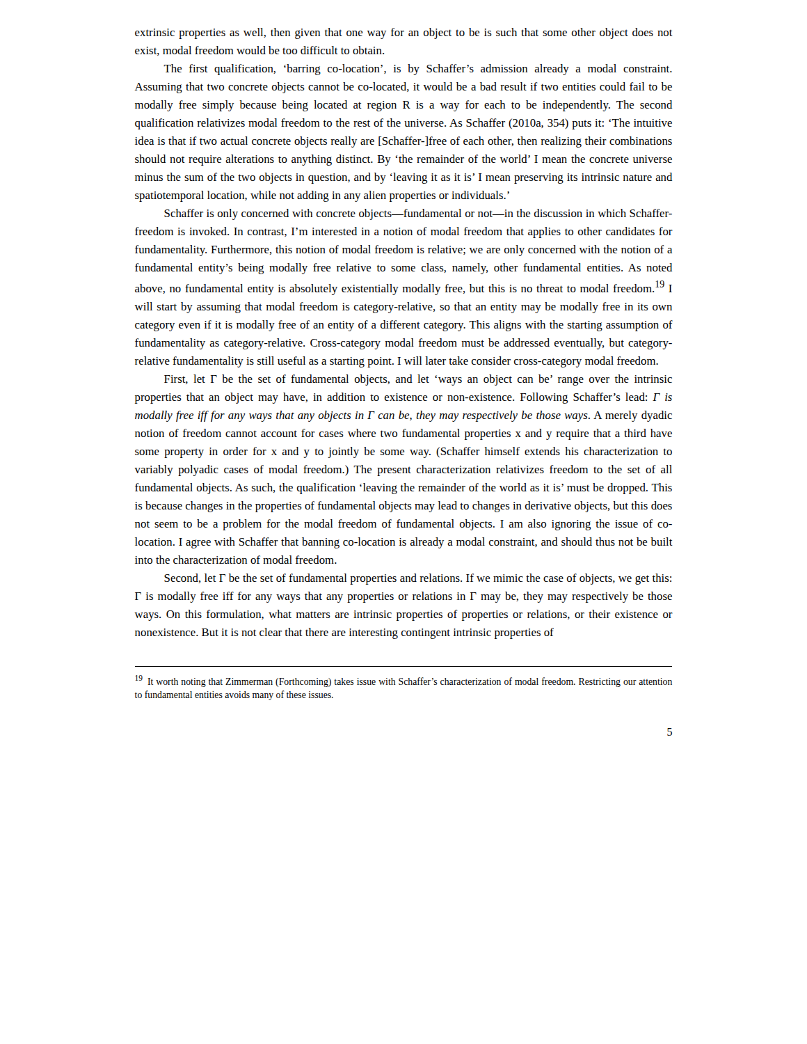extrinsic properties as well, then given that one way for an object to be is such that some other object does not exist, modal freedom would be too difficult to obtain.
The first qualification, ‘barring co-location’, is by Schaffer’s admission already a modal constraint. Assuming that two concrete objects cannot be co-located, it would be a bad result if two entities could fail to be modally free simply because being located at region R is a way for each to be independently. The second qualification relativizes modal freedom to the rest of the universe. As Schaffer (2010a, 354) puts it: ‘The intuitive idea is that if two actual concrete objects really are [Schaffer-]free of each other, then realizing their combinations should not require alterations to anything distinct. By ‘the remainder of the world’ I mean the concrete universe minus the sum of the two objects in question, and by ‘leaving it as it is’ I mean preserving its intrinsic nature and spatiotemporal location, while not adding in any alien properties or individuals.’
Schaffer is only concerned with concrete objects—fundamental or not—in the discussion in which Schaffer-freedom is invoked. In contrast, I’m interested in a notion of modal freedom that applies to other candidates for fundamentality. Furthermore, this notion of modal freedom is relative; we are only concerned with the notion of a fundamental entity’s being modally free relative to some class, namely, other fundamental entities. As noted above, no fundamental entity is absolutely existentially modally free, but this is no threat to modal freedom.19 I will start by assuming that modal freedom is category-relative, so that an entity may be modally free in its own category even if it is modally free of an entity of a different category. This aligns with the starting assumption of fundamentality as category-relative. Cross-category modal freedom must be addressed eventually, but category-relative fundamentality is still useful as a starting point. I will later take consider cross-category modal freedom.
First, let Γ be the set of fundamental objects, and let ‘ways an object can be’ range over the intrinsic properties that an object may have, in addition to existence or non-existence. Following Schaffer’s lead: Γ is modally free iff for any ways that any objects in Γ can be, they may respectively be those ways. A merely dyadic notion of freedom cannot account for cases where two fundamental properties x and y require that a third have some property in order for x and y to jointly be some way. (Schaffer himself extends his characterization to variably polyadic cases of modal freedom.) The present characterization relativizes freedom to the set of all fundamental objects. As such, the qualification ‘leaving the remainder of the world as it is’ must be dropped. This is because changes in the properties of fundamental objects may lead to changes in derivative objects, but this does not seem to be a problem for the modal freedom of fundamental objects. I am also ignoring the issue of co-location. I agree with Schaffer that banning co-location is already a modal constraint, and should thus not be built into the characterization of modal freedom.
Second, let Γ be the set of fundamental properties and relations. If we mimic the case of objects, we get this: Γ is modally free iff for any ways that any properties or relations in Γ may be, they may respectively be those ways. On this formulation, what matters are intrinsic properties of properties or relations, or their existence or nonexistence. But it is not clear that there are interesting contingent intrinsic properties of
19 It worth noting that Zimmerman (Forthcoming) takes issue with Schaffer’s characterization of modal freedom. Restricting our attention to fundamental entities avoids many of these issues.
5